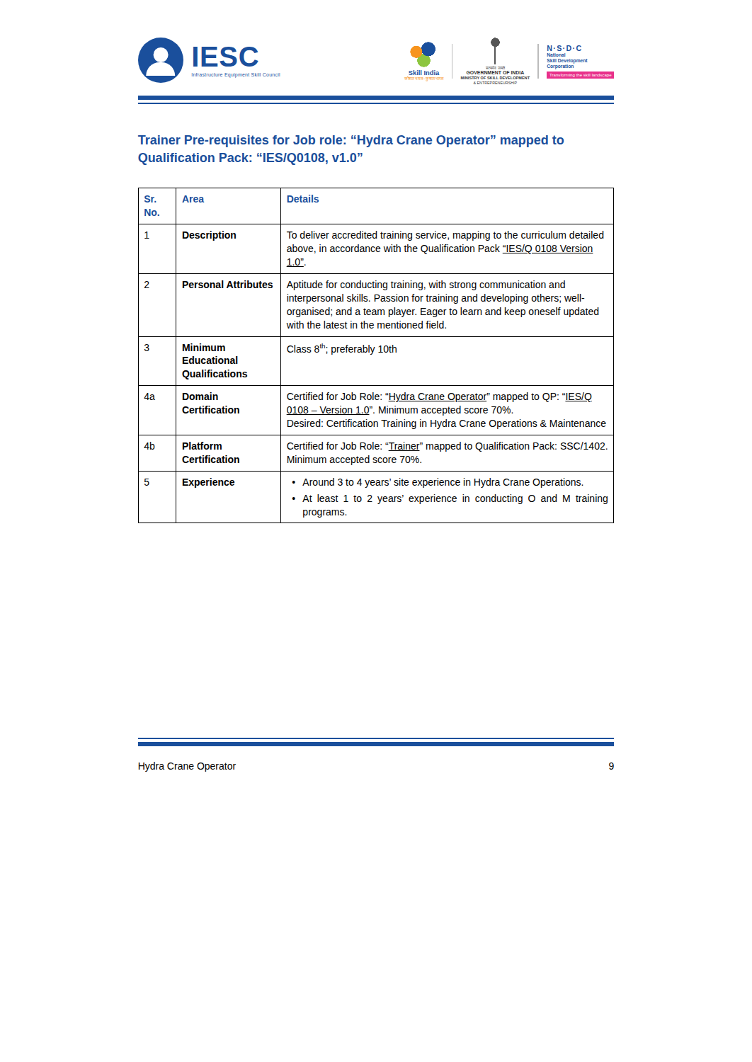IESC
Infrastructure Equipment Skill Council
Skill India
कौशल भारत–कुशल भारत
सत्यमेव जयते
GOVERNMENT OF INDIA
MINISTRY OF SKILL DEVELOPMENT
& ENTREPRENEURSHIP
N·S·D·C
National
Skill Development
Corporation
Transforming the skill landscape
Trainer Pre-requisites for Job role: “Hydra Crane Operator” mapped to Qualification Pack: “IES/Q0108, v1.0”
| Sr. No. | Area | Details |
| --- | --- | --- |
| 1 | Description | To deliver accredited training service, mapping to the curriculum detailed above, in accordance with the Qualification Pack “IES/Q 0108 Version 1.0” . |
| 2 | Personal Attributes | Aptitude for conducting training, with strong communication and interpersonal skills. Passion for training and developing others; well-organised; and a team player. Eager to learn and keep oneself updated with the latest in the mentioned field. |
| 3 | Minimum Educational Qualifications | Class 8 th ; preferably 10th |
| 4a | Domain Certification | Certified for Job Role: “ Hydra Crane Operator ” mapped to QP: “ IES/Q 0108 – Version 1.0 ”. Minimum accepted score 70%. Desired: Certification Training in Hydra Crane Operations & Maintenance |
| 4b | Platform Certification | Certified for Job Role: “ Trainer ” mapped to Qualification Pack: SSC/1402. Minimum accepted score 70%. |
| 5 | Experience | Around 3 to 4 years’ site experience in Hydra Crane Operations. At least 1 to 2 years’ experience in conducting O and M training programs. |
Hydra Crane Operator
9